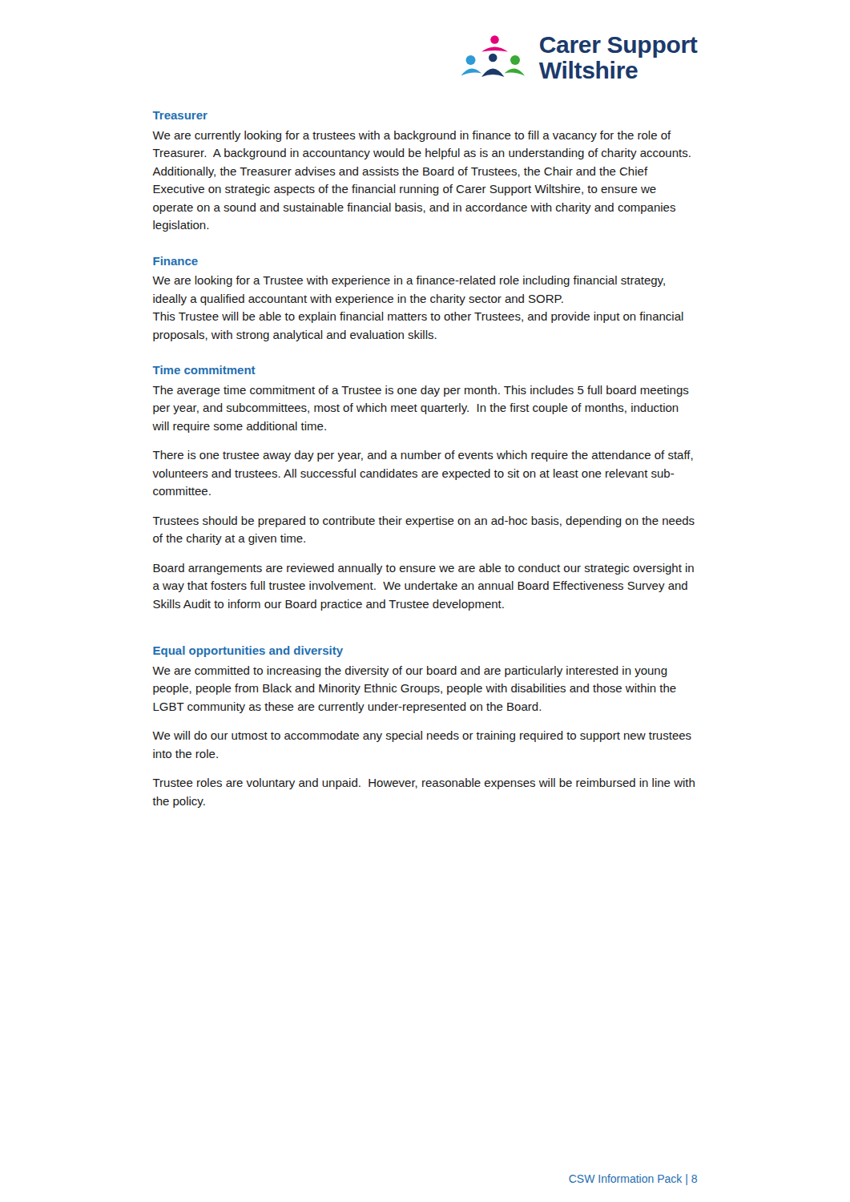Carer Support
Wiltshire
Treasurer
We are currently looking for a trustees with a background in finance to fill a vacancy for the role of Treasurer. A background in accountancy would be helpful as is an understanding of charity accounts. Additionally, the Treasurer advises and assists the Board of Trustees, the Chair and the Chief Executive on strategic aspects of the financial running of Carer Support Wiltshire, to ensure we operate on a sound and sustainable financial basis, and in accordance with charity and companies legislation.
Finance
We are looking for a Trustee with experience in a finance-related role including financial strategy, ideally a qualified accountant with experience in the charity sector and SORP.
This Trustee will be able to explain financial matters to other Trustees, and provide input on financial proposals, with strong analytical and evaluation skills.
Time commitment
The average time commitment of a Trustee is one day per month. This includes 5 full board meetings per year, and subcommittees, most of which meet quarterly. In the first couple of months, induction will require some additional time.
There is one trustee away day per year, and a number of events which require the attendance of staff, volunteers and trustees. All successful candidates are expected to sit on at least one relevant sub-committee.
Trustees should be prepared to contribute their expertise on an ad-hoc basis, depending on the needs of the charity at a given time.
Board arrangements are reviewed annually to ensure we are able to conduct our strategic oversight in a way that fosters full trustee involvement. We undertake an annual Board Effectiveness Survey and Skills Audit to inform our Board practice and Trustee development.
Equal opportunities and diversity
We are committed to increasing the diversity of our board and are particularly interested in young people, people from Black and Minority Ethnic Groups, people with disabilities and those within the LGBT community as these are currently under-represented on the Board.
We will do our utmost to accommodate any special needs or training required to support new trustees into the role.
Trustee roles are voluntary and unpaid. However, reasonable expenses will be reimbursed in line with the policy.
CSW Information Pack | 8